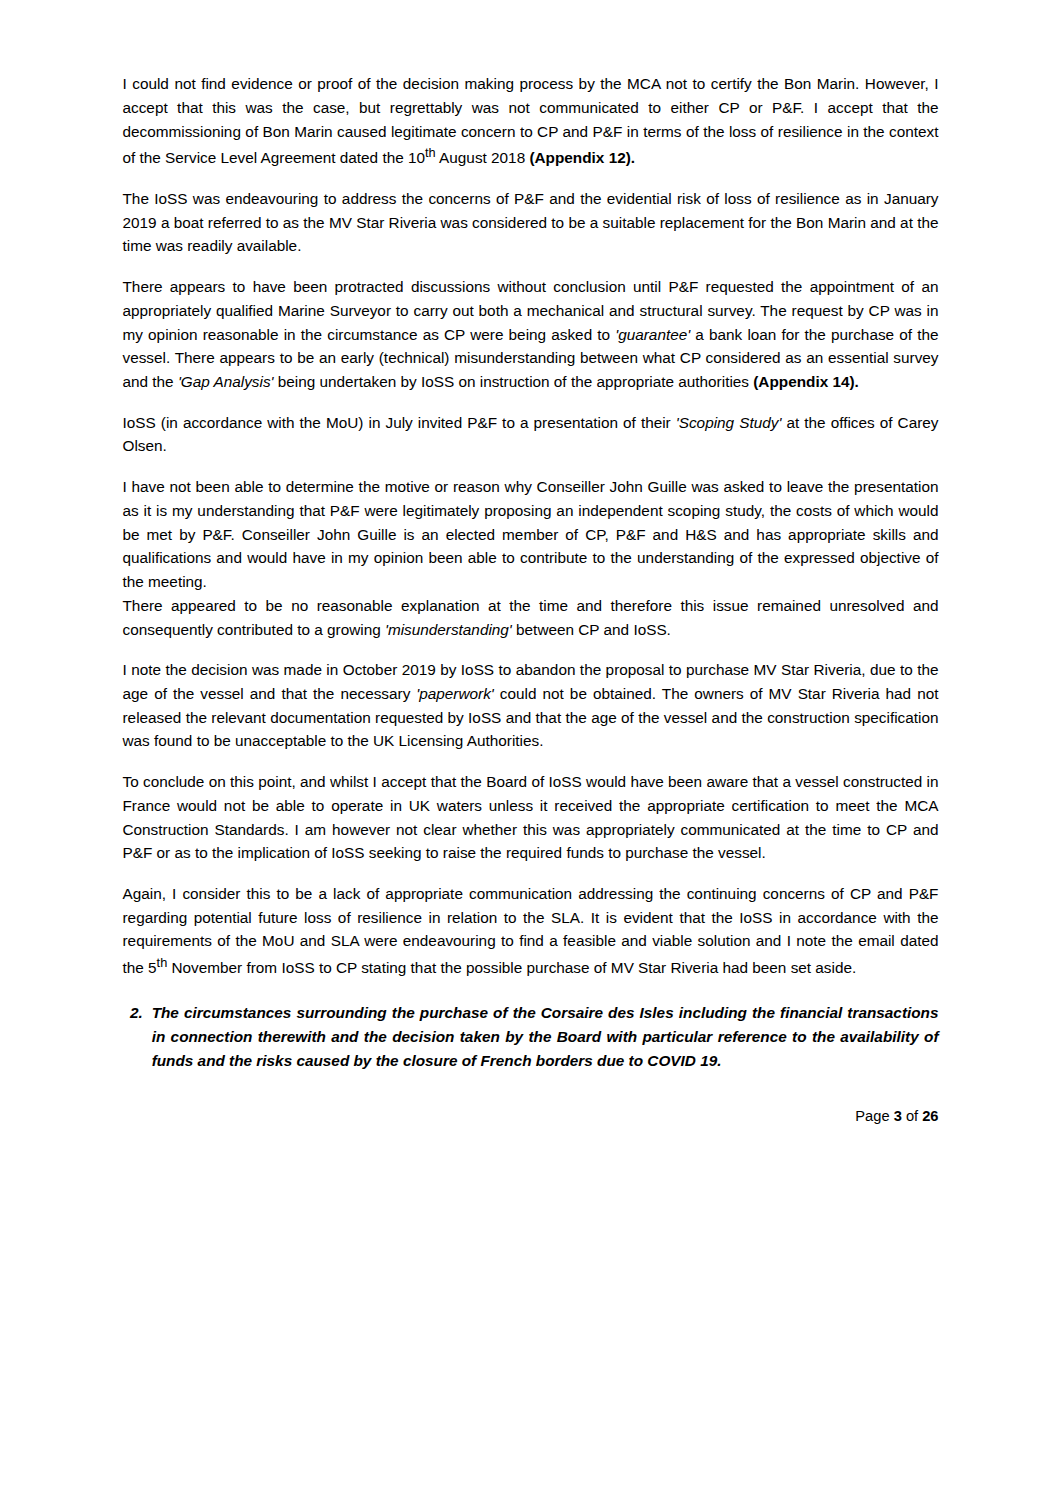I could not find evidence or proof of the decision making process by the MCA not to certify the Bon Marin. However, I accept that this was the case, but regrettably was not communicated to either CP or P&F. I accept that the decommissioning of Bon Marin caused legitimate concern to CP and P&F in terms of the loss of resilience in the context of the Service Level Agreement dated the 10th August 2018 (Appendix 12).
The IoSS was endeavouring to address the concerns of P&F and the evidential risk of loss of resilience as in January 2019 a boat referred to as the MV Star Riveria was considered to be a suitable replacement for the Bon Marin and at the time was readily available.
There appears to have been protracted discussions without conclusion until P&F requested the appointment of an appropriately qualified Marine Surveyor to carry out both a mechanical and structural survey. The request by CP was in my opinion reasonable in the circumstance as CP were being asked to 'guarantee' a bank loan for the purchase of the vessel. There appears to be an early (technical) misunderstanding between what CP considered as an essential survey and the 'Gap Analysis' being undertaken by IoSS on instruction of the appropriate authorities (Appendix 14).
IoSS (in accordance with the MoU) in July invited P&F to a presentation of their 'Scoping Study' at the offices of Carey Olsen.
I have not been able to determine the motive or reason why Conseiller John Guille was asked to leave the presentation as it is my understanding that P&F were legitimately proposing an independent scoping study, the costs of which would be met by P&F. Conseiller John Guille is an elected member of CP, P&F and H&S and has appropriate skills and qualifications and would have in my opinion been able to contribute to the understanding of the expressed objective of the meeting.
There appeared to be no reasonable explanation at the time and therefore this issue remained unresolved and consequently contributed to a growing 'misunderstanding' between CP and IoSS.
I note the decision was made in October 2019 by IoSS to abandon the proposal to purchase MV Star Riveria, due to the age of the vessel and that the necessary 'paperwork' could not be obtained. The owners of MV Star Riveria had not released the relevant documentation requested by IoSS and that the age of the vessel and the construction specification was found to be unacceptable to the UK Licensing Authorities.
To conclude on this point, and whilst I accept that the Board of IoSS would have been aware that a vessel constructed in France would not be able to operate in UK waters unless it received the appropriate certification to meet the MCA Construction Standards. I am however not clear whether this was appropriately communicated at the time to CP and P&F or as to the implication of IoSS seeking to raise the required funds to purchase the vessel.
Again, I consider this to be a lack of appropriate communication addressing the continuing concerns of CP and P&F regarding potential future loss of resilience in relation to the SLA. It is evident that the IoSS in accordance with the requirements of the MoU and SLA were endeavouring to find a feasible and viable solution and I note the email dated the 5th November from IoSS to CP stating that the possible purchase of MV Star Riveria had been set aside.
The circumstances surrounding the purchase of the Corsaire des Isles including the financial transactions in connection therewith and the decision taken by the Board with particular reference to the availability of funds and the risks caused by the closure of French borders due to COVID 19.
Page 3 of 26